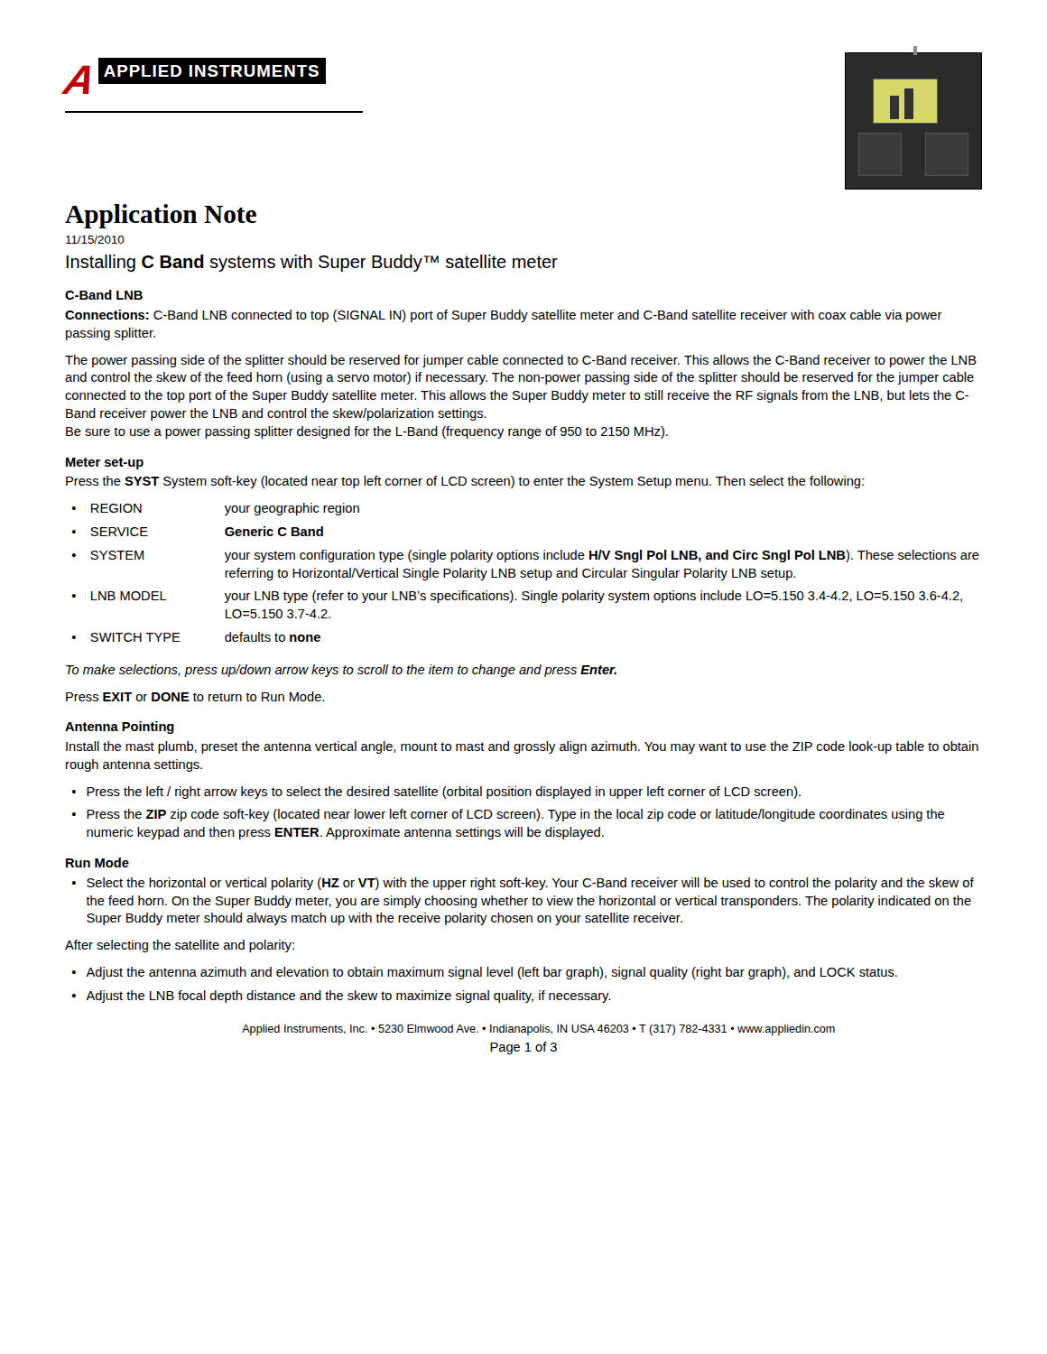AAPPLIED INSTRUMENTS
Application Note
11/15/2010
Installing C Band systems with Super Buddy™ satellite meter
C-Band LNB
Connections: C-Band LNB connected to top (SIGNAL IN) port of Super Buddy satellite meter and C-Band satellite receiver with coax cable via power passing splitter.
The power passing side of the splitter should be reserved for jumper cable connected to C-Band receiver. This allows the C-Band receiver to power the LNB and control the skew of the feed horn (using a servo motor) if necessary. The non-power passing side of the splitter should be reserved for the jumper cable connected to the top port of the Super Buddy satellite meter. This allows the Super Buddy meter to still receive the RF signals from the LNB, but lets the C-Band receiver power the LNB and control the skew/polarization settings.
Be sure to use a power passing splitter designed for the L-Band (frequency range of 950 to 2150 MHz).
Meter set-up
Press the SYST System soft-key (located near top left corner of LCD screen) to enter the System Setup menu. Then select the following:
| • | REGION | your geographic region |
| • | SERVICE | Generic C Band |
| • | SYSTEM | your system configuration type (single polarity options include H/V Sngl Pol LNB, and Circ Sngl Pol LNB ). These selections are referring to Horizontal/Vertical Single Polarity LNB setup and Circular Singular Polarity LNB setup. |
| • | LNB MODEL | your LNB type (refer to your LNB’s specifications). Single polarity system options include LO=5.150 3.4-4.2, LO=5.150 3.6-4.2, LO=5.150 3.7-4.2. |
| • | SWITCH TYPE | defaults to none |
To make selections, press up/down arrow keys to scroll to the item to change and press Enter.
Press EXIT or DONE to return to Run Mode.
Antenna Pointing
Install the mast plumb, preset the antenna vertical angle, mount to mast and grossly align azimuth. You may want to use the ZIP code look-up table to obtain rough antenna settings.
Press the left / right arrow keys to select the desired satellite (orbital position displayed in upper left corner of LCD screen).
Press the ZIP zip code soft-key (located near lower left corner of LCD screen). Type in the local zip code or latitude/longitude coordinates using the numeric keypad and then press ENTER. Approximate antenna settings will be displayed.
Run Mode
Select the horizontal or vertical polarity (HZ or VT) with the upper right soft-key. Your C-Band receiver will be used to control the polarity and the skew of the feed horn. On the Super Buddy meter, you are simply choosing whether to view the horizontal or vertical transponders. The polarity indicated on the Super Buddy meter should always match up with the receive polarity chosen on your satellite receiver.
After selecting the satellite and polarity:
Adjust the antenna azimuth and elevation to obtain maximum signal level (left bar graph), signal quality (right bar graph), and LOCK status.
Adjust the LNB focal depth distance and the skew to maximize signal quality, if necessary.
Applied Instruments, Inc. • 5230 Elmwood Ave. • Indianapolis, IN USA 46203 • T (317) 782-4331 • www.appliedin.com
Page 1 of 3